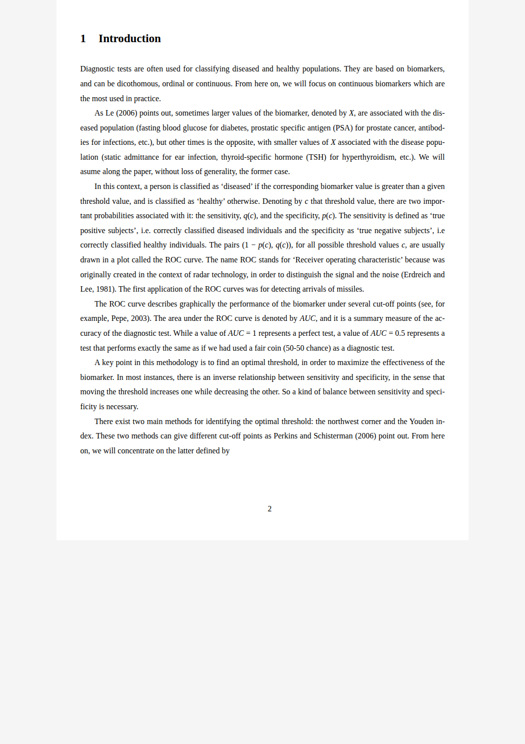1 Introduction
Diagnostic tests are often used for classifying diseased and healthy populations. They are based on biomarkers, and can be dicothomous, ordinal or continuous. From here on, we will focus on continuous biomarkers which are the most used in practice.
As Le (2006) points out, sometimes larger values of the biomarker, denoted by X, are associated with the diseased population (fasting blood glucose for diabetes, prostatic specific antigen (PSA) for prostate cancer, antibodies for infections, etc.), but other times is the opposite, with smaller values of X associated with the disease population (static admittance for ear infection, thyroid-specific hormone (TSH) for hyperthyroidism, etc.). We will asume along the paper, without loss of generality, the former case.
In this context, a person is classified as ‘diseased’ if the corresponding biomarker value is greater than a given threshold value, and is classified as ‘healthy’ otherwise. Denoting by c that threshold value, there are two important probabilities associated with it: the sensitivity, q(c), and the specificity, p(c). The sensitivity is defined as ‘true positive subjects’, i.e. correctly classified diseased individuals and the specificity as ‘true negative subjects’, i.e correctly classified healthy individuals. The pairs (1 − p(c), q(c)), for all possible threshold values c, are usually drawn in a plot called the ROC curve. The name ROC stands for ‘Receiver operating characteristic’ because was originally created in the context of radar technology, in order to distinguish the signal and the noise (Erdreich and Lee, 1981). The first application of the ROC curves was for detecting arrivals of missiles.
The ROC curve describes graphically the performance of the biomarker under several cut-off points (see, for example, Pepe, 2003). The area under the ROC curve is denoted by AUC, and it is a summary measure of the accuracy of the diagnostic test. While a value of AUC = 1 represents a perfect test, a value of AUC = 0.5 represents a test that performs exactly the same as if we had used a fair coin (50-50 chance) as a diagnostic test.
A key point in this methodology is to find an optimal threshold, in order to maximize the effectiveness of the biomarker. In most instances, there is an inverse relationship between sensitivity and specificity, in the sense that moving the threshold increases one while decreasing the other. So a kind of balance between sensitivity and specificity is necessary.
There exist two main methods for identifying the optimal threshold: the northwest corner and the Youden index. These two methods can give different cut-off points as Perkins and Schisterman (2006) point out. From here on, we will concentrate on the latter defined by
2